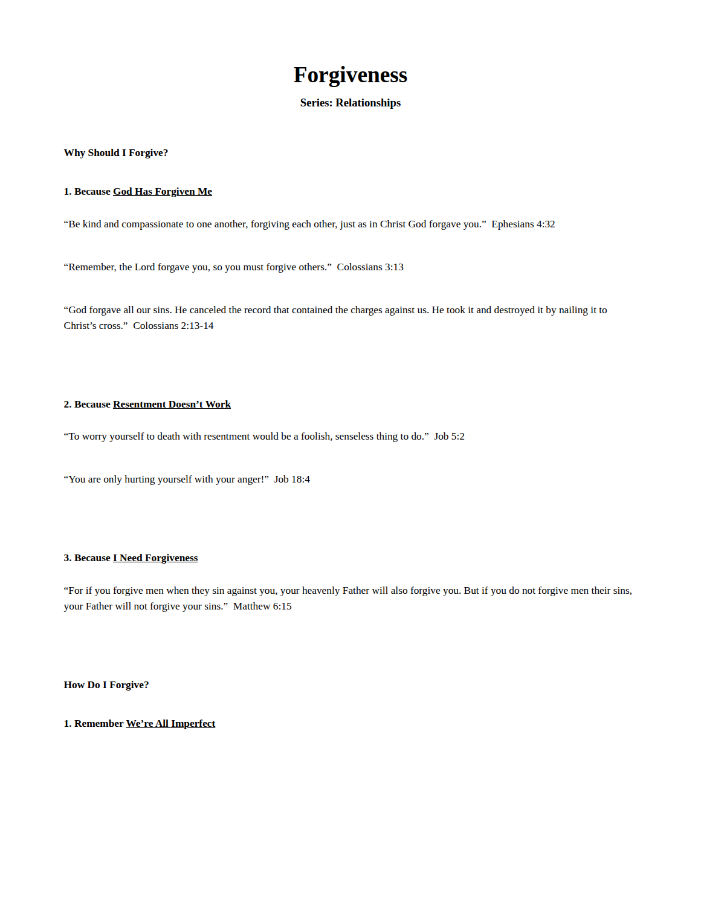Forgiveness
Series: Relationships
Why Should I Forgive?
1. Because God Has Forgiven Me
“Be kind and compassionate to one another, forgiving each other, just as in Christ God forgave you.” Ephesians 4:32
“Remember, the Lord forgave you, so you must forgive others.” Colossians 3:13
“God forgave all our sins. He canceled the record that contained the charges against us. He took it and destroyed it by nailing it to Christ’s cross.” Colossians 2:13-14
2. Because Resentment Doesn’t Work
“To worry yourself to death with resentment would be a foolish, senseless thing to do.” Job 5:2
“You are only hurting yourself with your anger!” Job 18:4
3. Because I Need Forgiveness
“For if you forgive men when they sin against you, your heavenly Father will also forgive you. But if you do not forgive men their sins, your Father will not forgive your sins.” Matthew 6:15
How Do I Forgive?
1. Remember We’re All Imperfect